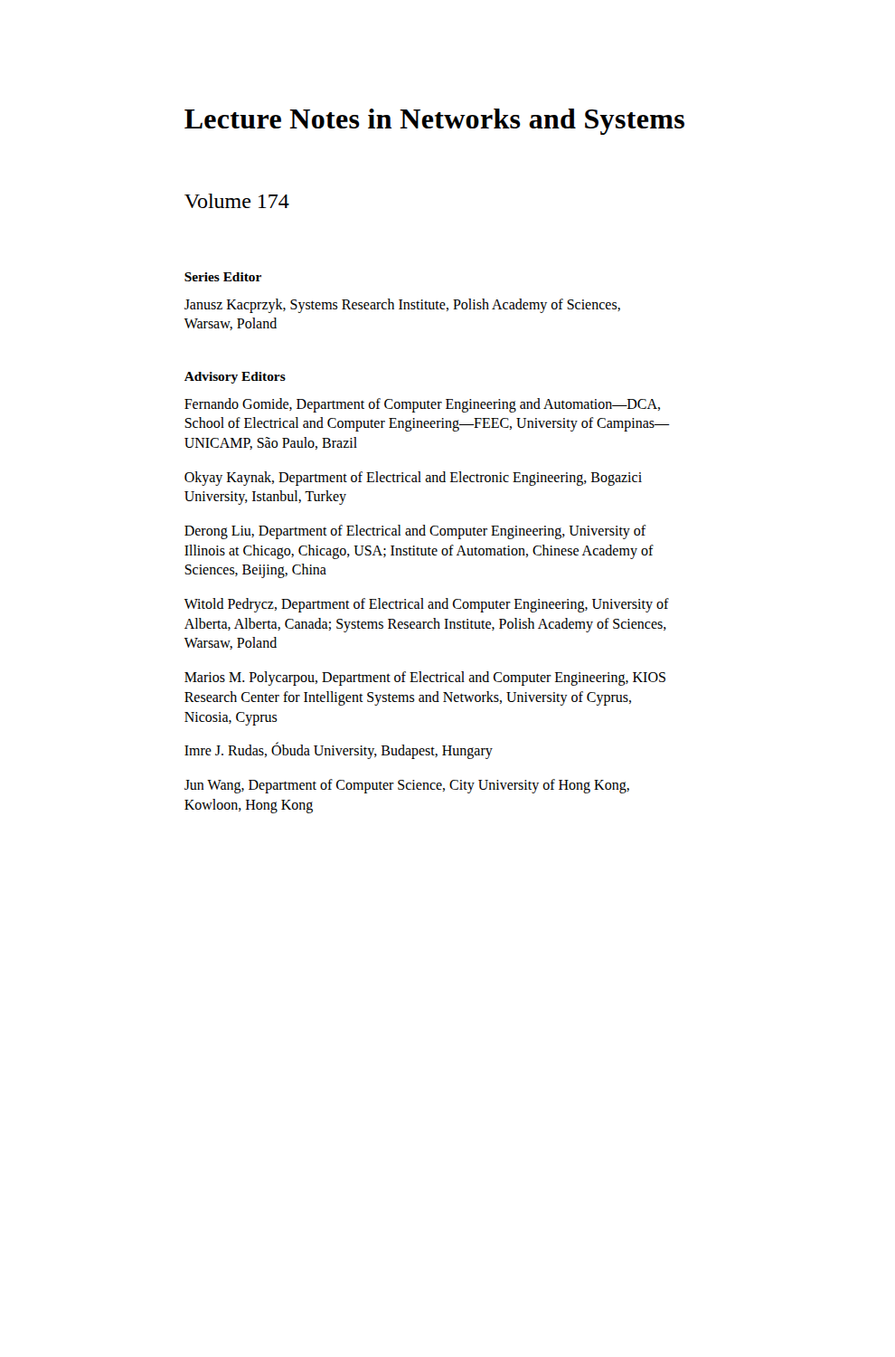Lecture Notes in Networks and Systems
Volume 174
Series Editor
Janusz Kacprzyk, Systems Research Institute, Polish Academy of Sciences, Warsaw, Poland
Advisory Editors
Fernando Gomide, Department of Computer Engineering and Automation—DCA, School of Electrical and Computer Engineering—FEEC, University of Campinas—UNICAMP, São Paulo, Brazil
Okyay Kaynak, Department of Electrical and Electronic Engineering, Bogazici University, Istanbul, Turkey
Derong Liu, Department of Electrical and Computer Engineering, University of Illinois at Chicago, Chicago, USA; Institute of Automation, Chinese Academy of Sciences, Beijing, China
Witold Pedrycz, Department of Electrical and Computer Engineering, University of Alberta, Alberta, Canada; Systems Research Institute, Polish Academy of Sciences, Warsaw, Poland
Marios M. Polycarpou, Department of Electrical and Computer Engineering, KIOS Research Center for Intelligent Systems and Networks, University of Cyprus, Nicosia, Cyprus
Imre J. Rudas, Óbuda University, Budapest, Hungary
Jun Wang, Department of Computer Science, City University of Hong Kong, Kowloon, Hong Kong